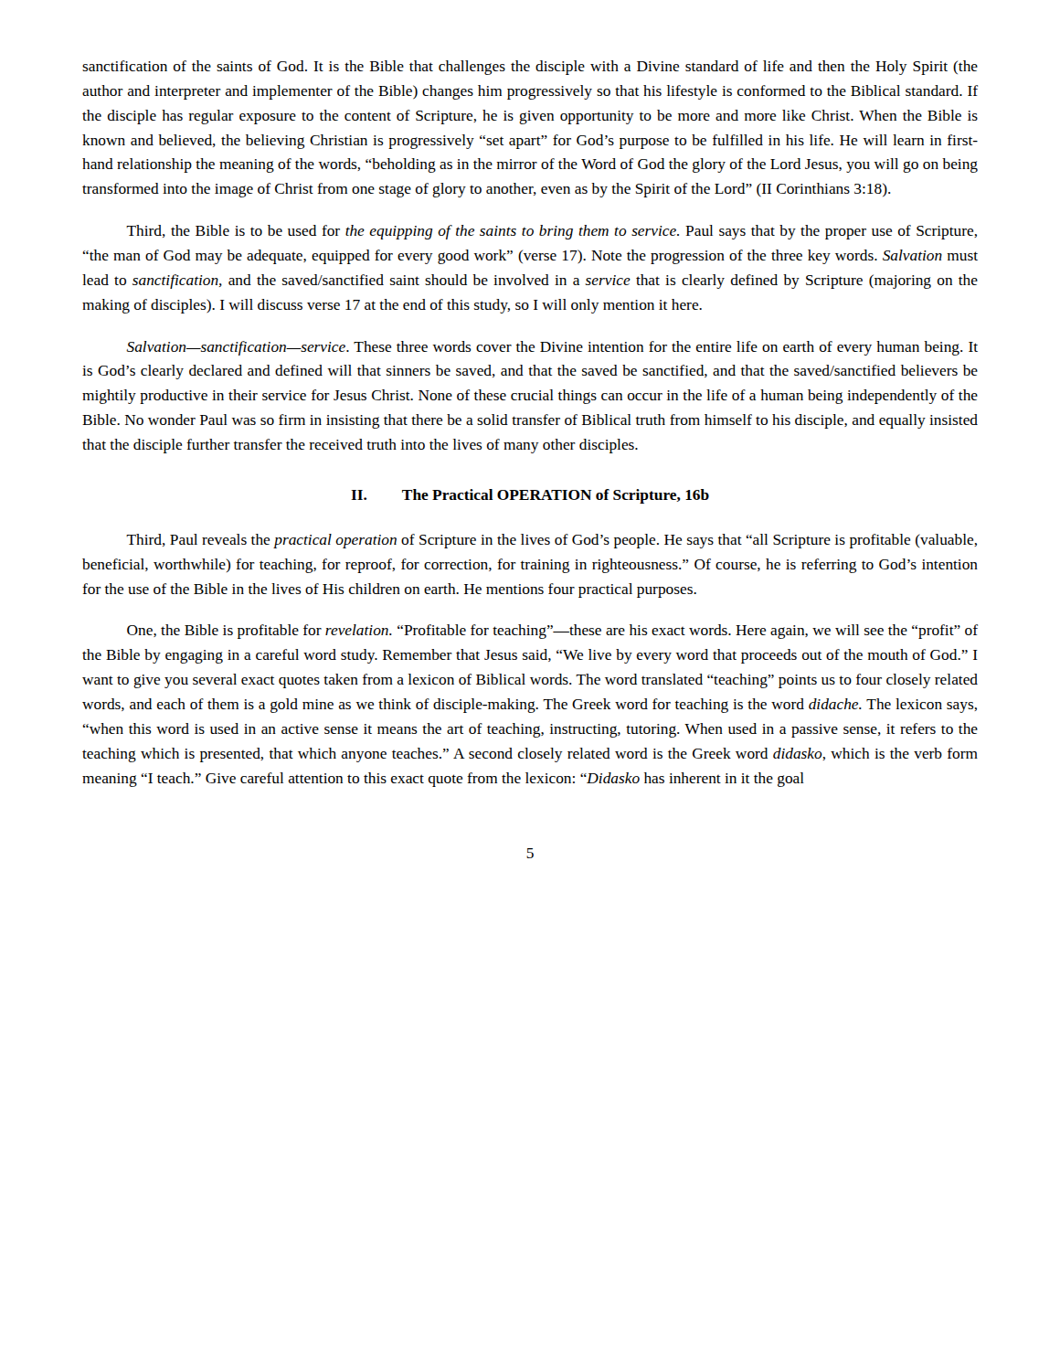sanctification of the saints of God. It is the Bible that challenges the disciple with a Divine standard of life and then the Holy Spirit (the author and interpreter and implementer of the Bible) changes him progressively so that his lifestyle is conformed to the Biblical standard. If the disciple has regular exposure to the content of Scripture, he is given opportunity to be more and more like Christ. When the Bible is known and believed, the believing Christian is progressively “set apart” for God’s purpose to be fulfilled in his life. He will learn in first-hand relationship the meaning of the words, “beholding as in the mirror of the Word of God the glory of the Lord Jesus, you will go on being transformed into the image of Christ from one stage of glory to another, even as by the Spirit of the Lord” (II Corinthians 3:18).
Third, the Bible is to be used for the equipping of the saints to bring them to service. Paul says that by the proper use of Scripture, “the man of God may be adequate, equipped for every good work” (verse 17). Note the progression of the three key words. Salvation must lead to sanctification, and the saved/sanctified saint should be involved in a service that is clearly defined by Scripture (majoring on the making of disciples). I will discuss verse 17 at the end of this study, so I will only mention it here.
Salvation—sanctification—service. These three words cover the Divine intention for the entire life on earth of every human being. It is God’s clearly declared and defined will that sinners be saved, and that the saved be sanctified, and that the saved/sanctified believers be mightily productive in their service for Jesus Christ. None of these crucial things can occur in the life of a human being independently of the Bible. No wonder Paul was so firm in insisting that there be a solid transfer of Biblical truth from himself to his disciple, and equally insisted that the disciple further transfer the received truth into the lives of many other disciples.
II. The Practical OPERATION of Scripture, 16b
Third, Paul reveals the practical operation of Scripture in the lives of God’s people. He says that “all Scripture is profitable (valuable, beneficial, worthwhile) for teaching, for reproof, for correction, for training in righteousness.” Of course, he is referring to God’s intention for the use of the Bible in the lives of His children on earth. He mentions four practical purposes.
One, the Bible is profitable for revelation. “Profitable for teaching”—these are his exact words. Here again, we will see the “profit” of the Bible by engaging in a careful word study. Remember that Jesus said, “We live by every word that proceeds out of the mouth of God.” I want to give you several exact quotes taken from a lexicon of Biblical words. The word translated “teaching” points us to four closely related words, and each of them is a gold mine as we think of disciple-making. The Greek word for teaching is the word didache. The lexicon says, “when this word is used in an active sense it means the art of teaching, instructing, tutoring. When used in a passive sense, it refers to the teaching which is presented, that which anyone teaches.” A second closely related word is the Greek word didasko, which is the verb form meaning “I teach.” Give careful attention to this exact quote from the lexicon: “Didasko has inherent in it the goal
5